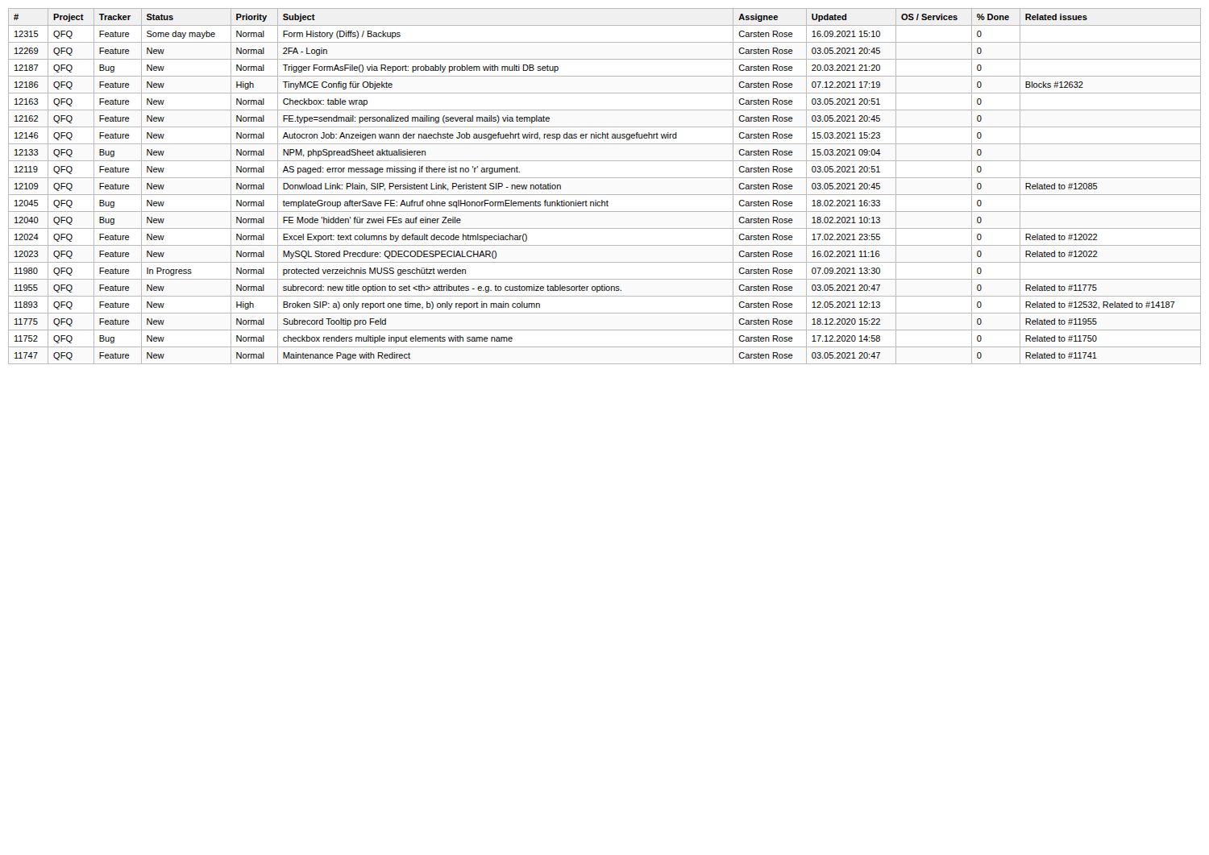| # | Project | Tracker | Status | Priority | Subject | Assignee | Updated | OS / Services | % Done | Related issues |
| --- | --- | --- | --- | --- | --- | --- | --- | --- | --- | --- |
| 12315 | QFQ | Feature | Some day maybe | Normal | Form History (Diffs) / Backups | Carsten Rose | 16.09.2021 15:10 | | 0 | |
| 12269 | QFQ | Feature | New | Normal | 2FA - Login | Carsten Rose | 03.05.2021 20:45 | | 0 | |
| 12187 | QFQ | Bug | New | Normal | Trigger FormAsFile() via Report: probably problem with multi DB setup | Carsten Rose | 20.03.2021 21:20 | | 0 | |
| 12186 | QFQ | Feature | New | High | TinyMCE Config für Objekte | Carsten Rose | 07.12.2021 17:19 | | 0 | Blocks #12632 |
| 12163 | QFQ | Feature | New | Normal | Checkbox: table wrap | Carsten Rose | 03.05.2021 20:51 | | 0 | |
| 12162 | QFQ | Feature | New | Normal | FE.type=sendmail: personalized mailing (several mails) via template | Carsten Rose | 03.05.2021 20:45 | | 0 | |
| 12146 | QFQ | Feature | New | Normal | Autocron Job: Anzeigen wann der naechste Job ausgefuehrt wird, resp das er nicht ausgefuehrt wird | Carsten Rose | 15.03.2021 15:23 | | 0 | |
| 12133 | QFQ | Bug | New | Normal | NPM, phpSpreadSheet aktualisieren | Carsten Rose | 15.03.2021 09:04 | | 0 | |
| 12119 | QFQ | Feature | New | Normal | AS paged: error message missing if there ist no 'r' argument. | Carsten Rose | 03.05.2021 20:51 | | 0 | |
| 12109 | QFQ | Feature | New | Normal | Donwload Link: Plain, SIP, Persistent Link, Peristent SIP - new notation | Carsten Rose | 03.05.2021 20:45 | | 0 | Related to #12085 |
| 12045 | QFQ | Bug | New | Normal | templateGroup afterSave FE: Aufruf ohne sqlHonorFormElements funktioniert nicht | Carsten Rose | 18.02.2021 16:33 | | 0 | |
| 12040 | QFQ | Bug | New | Normal | FE Mode 'hidden' für zwei FEs auf einer Zeile | Carsten Rose | 18.02.2021 10:13 | | 0 | |
| 12024 | QFQ | Feature | New | Normal | Excel Export: text columns by default decode htmlspeciachar() | Carsten Rose | 17.02.2021 23:55 | | 0 | Related to #12022 |
| 12023 | QFQ | Feature | New | Normal | MySQL Stored Precdure: QDECODESPECIALCHAR() | Carsten Rose | 16.02.2021 11:16 | | 0 | Related to #12022 |
| 11980 | QFQ | Feature | In Progress | Normal | protected verzeichnis MUSS geschützt werden | Carsten Rose | 07.09.2021 13:30 | | 0 | |
| 11955 | QFQ | Feature | New | Normal | subrecord: new title option to set <th> attributes - e.g. to customize tablesorter options. | Carsten Rose | 03.05.2021 20:47 | | 0 | Related to #11775 |
| 11893 | QFQ | Feature | New | High | Broken SIP: a) only report one time, b) only report in main column | Carsten Rose | 12.05.2021 12:13 | | 0 | Related to #12532, Related to #14187 |
| 11775 | QFQ | Feature | New | Normal | Subrecord Tooltip pro Feld | Carsten Rose | 18.12.2020 15:22 | | 0 | Related to #11955 |
| 11752 | QFQ | Bug | New | Normal | checkbox renders multiple input elements with same name | Carsten Rose | 17.12.2020 14:58 | | 0 | Related to #11750 |
| 11747 | QFQ | Feature | New | Normal | Maintenance Page with Redirect | Carsten Rose | 03.05.2021 20:47 | | 0 | Related to #11741 |